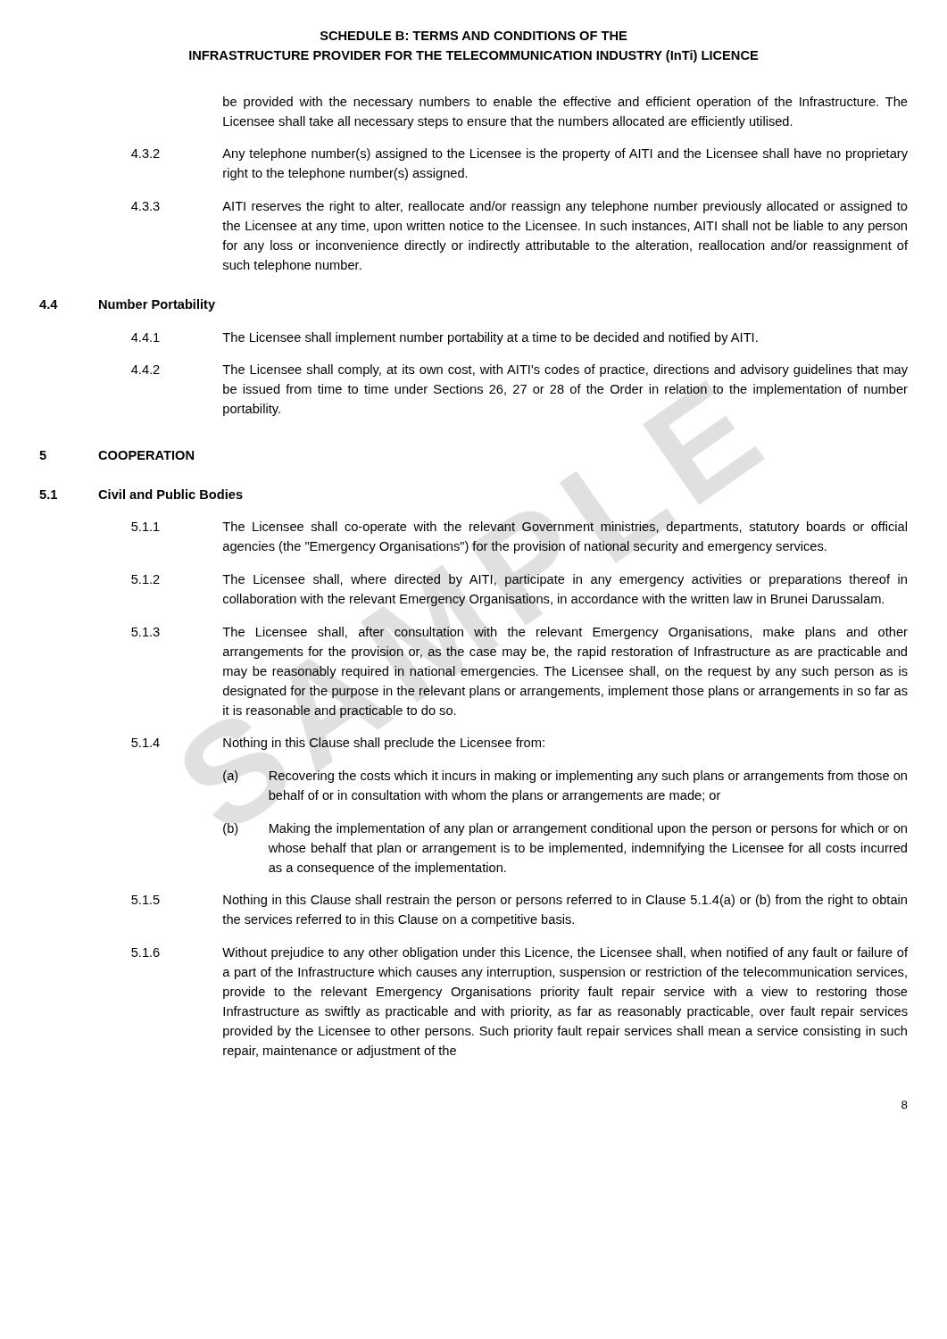SAMPLE
SCHEDULE B: TERMS AND CONDITIONS OF THE
INFRASTRUCTURE PROVIDER FOR THE TELECOMMUNICATION INDUSTRY (InTi) LICENCE
be provided with the necessary numbers to enable the effective and efficient operation of the Infrastructure. The Licensee shall take all necessary steps to ensure that the numbers allocated are efficiently utilised.
4.3.2
Any telephone number(s) assigned to the Licensee is the property of AITI and the Licensee shall have no proprietary right to the telephone number(s) assigned.
4.3.3
AITI reserves the right to alter, reallocate and/or reassign any telephone number previously allocated or assigned to the Licensee at any time, upon written notice to the Licensee. In such instances, AITI shall not be liable to any person for any loss or inconvenience directly or indirectly attributable to the alteration, reallocation and/or reassignment of such telephone number.
4.4
Number Portability
4.4.1
The Licensee shall implement number portability at a time to be decided and notified by AITI.
4.4.2
The Licensee shall comply, at its own cost, with AITI's codes of practice, directions and advisory guidelines that may be issued from time to time under Sections 26, 27 or 28 of the Order in relation to the implementation of number portability.
5
COOPERATION
5.1
Civil and Public Bodies
5.1.1
The Licensee shall co-operate with the relevant Government ministries, departments, statutory boards or official agencies (the "Emergency Organisations") for the provision of national security and emergency services.
5.1.2
The Licensee shall, where directed by AITI, participate in any emergency activities or preparations thereof in collaboration with the relevant Emergency Organisations, in accordance with the written law in Brunei Darussalam.
5.1.3
The Licensee shall, after consultation with the relevant Emergency Organisations, make plans and other arrangements for the provision or, as the case may be, the rapid restoration of Infrastructure as are practicable and may be reasonably required in national emergencies. The Licensee shall, on the request by any such person as is designated for the purpose in the relevant plans or arrangements, implement those plans or arrangements in so far as it is reasonable and practicable to do so.
5.1.4
Nothing in this Clause shall preclude the Licensee from:
(a)
Recovering the costs which it incurs in making or implementing any such plans or arrangements from those on behalf of or in consultation with whom the plans or arrangements are made; or
(b)
Making the implementation of any plan or arrangement conditional upon the person or persons for which or on whose behalf that plan or arrangement is to be implemented, indemnifying the Licensee for all costs incurred as a consequence of the implementation.
5.1.5
Nothing in this Clause shall restrain the person or persons referred to in Clause 5.1.4(a) or (b) from the right to obtain the services referred to in this Clause on a competitive basis.
5.1.6
Without prejudice to any other obligation under this Licence, the Licensee shall, when notified of any fault or failure of a part of the Infrastructure which causes any interruption, suspension or restriction of the telecommunication services, provide to the relevant Emergency Organisations priority fault repair service with a view to restoring those Infrastructure as swiftly as practicable and with priority, as far as reasonably practicable, over fault repair services provided by the Licensee to other persons. Such priority fault repair services shall mean a service consisting in such repair, maintenance or adjustment of the
8